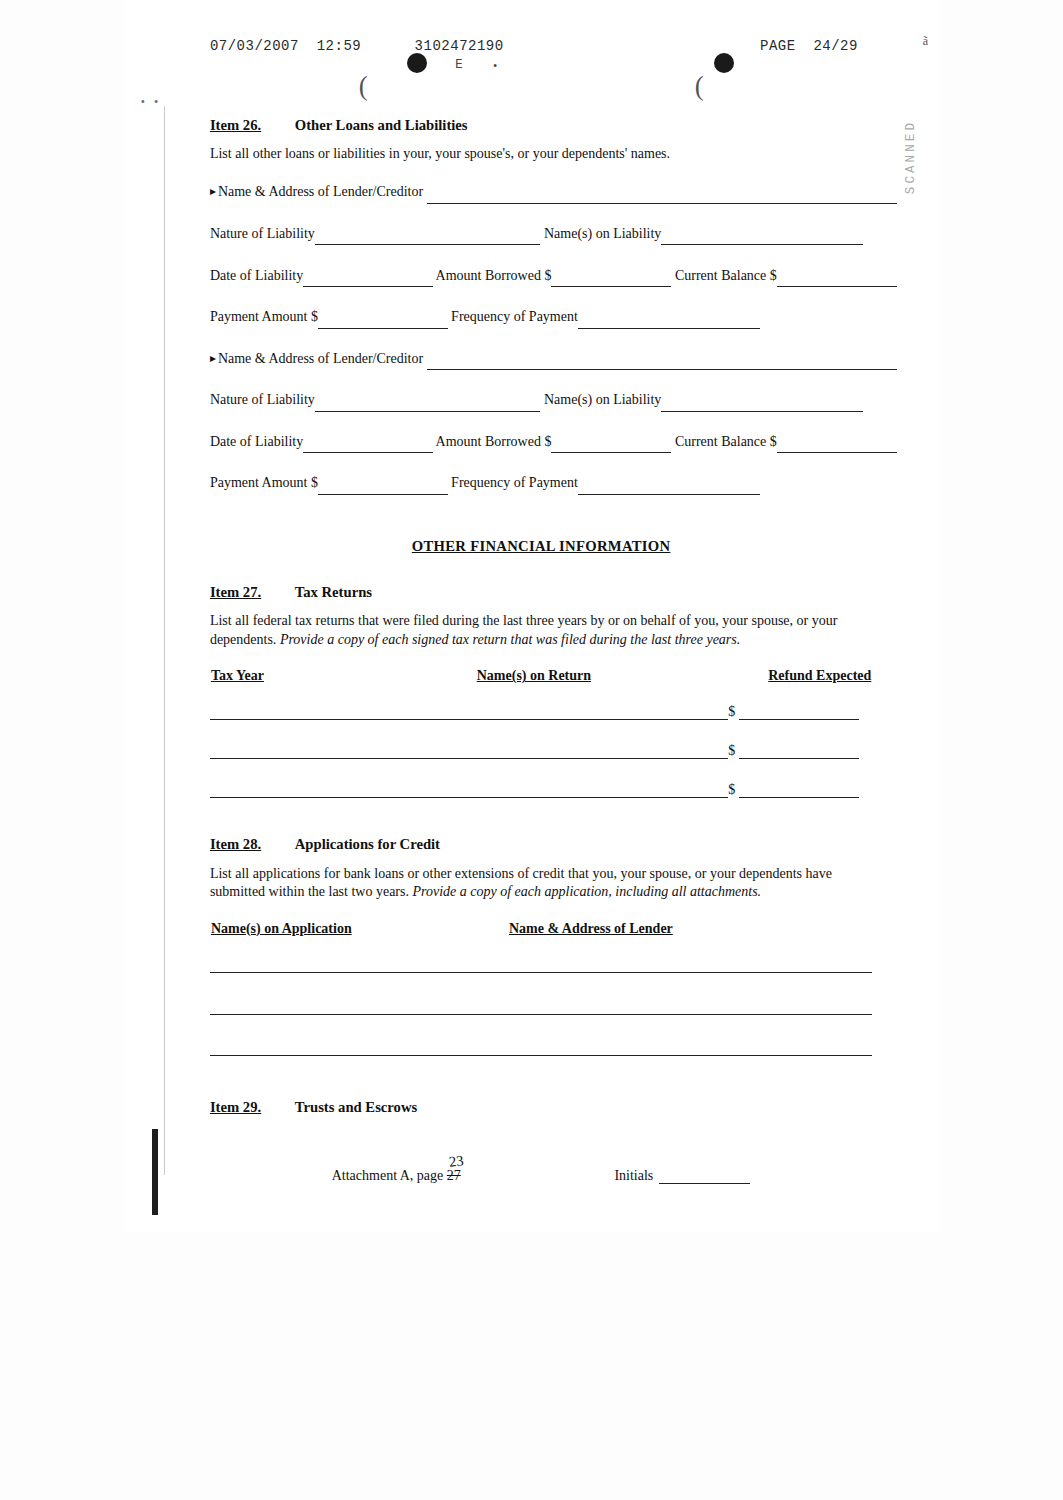07/03/2007 12:59 3102472190
PAGE 24/29
ã
𝖤 • ( (
• •
SCANNED
Item 26. Other Loans and Liabilities
List all other loans or liabilities in your, your spouse's, or your dependents' names.
▸Name & Address of Lender/Creditor
Nature of Liability Name(s) on Liability
Date of Liability Amount Borrowed $ Current Balance $
Payment Amount $ Frequency of Payment
▸Name & Address of Lender/Creditor
Nature of Liability Name(s) on Liability
Date of Liability Amount Borrowed $ Current Balance $
Payment Amount $ Frequency of Payment
OTHER FINANCIAL INFORMATION
Item 27. Tax Returns
List all federal tax returns that were filed during the last three years by or on behalf of you, your spouse, or your dependents. Provide a copy of each signed tax return that was filed during the last three years.
| Tax Year | Name(s) on Return | Refund Expected |
| --- | --- | --- |
| | | $ |
| | | $ |
| | | $ |
Item 28. Applications for Credit
List all applications for bank loans or other extensions of credit that you, your spouse, or your dependents have submitted within the last two years. Provide a copy of each application, including all attachments.
| Name(s) on Application | Name & Address of Lender |
| --- | --- |
Item 29. Trusts and Escrows
Attachment A, page 2723
Initials